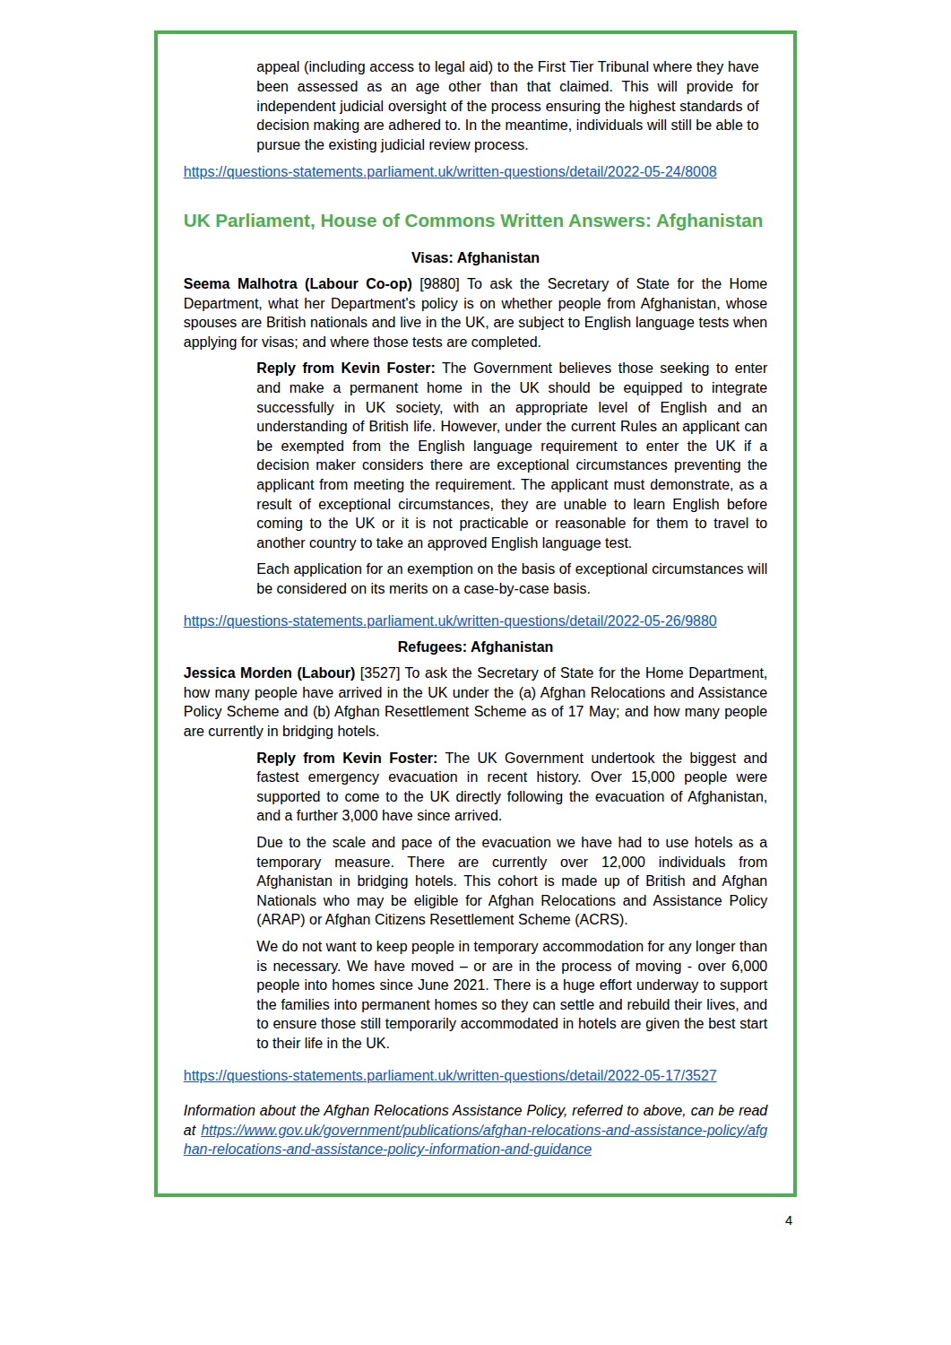appeal (including access to legal aid) to the First Tier Tribunal where they have been assessed as an age other than that claimed. This will provide for independent judicial oversight of the process ensuring the highest standards of decision making are adhered to. In the meantime, individuals will still be able to pursue the existing judicial review process.
https://questions-statements.parliament.uk/written-questions/detail/2022-05-24/8008
UK Parliament, House of Commons Written Answers: Afghanistan
Visas: Afghanistan
Seema Malhotra (Labour Co-op) [9880] To ask the Secretary of State for the Home Department, what her Department's policy is on whether people from Afghanistan, whose spouses are British nationals and live in the UK, are subject to English language tests when applying for visas; and where those tests are completed.
Reply from Kevin Foster: The Government believes those seeking to enter and make a permanent home in the UK should be equipped to integrate successfully in UK society, with an appropriate level of English and an understanding of British life. However, under the current Rules an applicant can be exempted from the English language requirement to enter the UK if a decision maker considers there are exceptional circumstances preventing the applicant from meeting the requirement. The applicant must demonstrate, as a result of exceptional circumstances, they are unable to learn English before coming to the UK or it is not practicable or reasonable for them to travel to another country to take an approved English language test.
Each application for an exemption on the basis of exceptional circumstances will be considered on its merits on a case-by-case basis.
https://questions-statements.parliament.uk/written-questions/detail/2022-05-26/9880
Refugees: Afghanistan
Jessica Morden (Labour) [3527] To ask the Secretary of State for the Home Department, how many people have arrived in the UK under the (a) Afghan Relocations and Assistance Policy Scheme and (b) Afghan Resettlement Scheme as of 17 May; and how many people are currently in bridging hotels.
Reply from Kevin Foster: The UK Government undertook the biggest and fastest emergency evacuation in recent history. Over 15,000 people were supported to come to the UK directly following the evacuation of Afghanistan, and a further 3,000 have since arrived.
Due to the scale and pace of the evacuation we have had to use hotels as a temporary measure. There are currently over 12,000 individuals from Afghanistan in bridging hotels. This cohort is made up of British and Afghan Nationals who may be eligible for Afghan Relocations and Assistance Policy (ARAP) or Afghan Citizens Resettlement Scheme (ACRS).
We do not want to keep people in temporary accommodation for any longer than is necessary. We have moved – or are in the process of moving - over 6,000 people into homes since June 2021. There is a huge effort underway to support the families into permanent homes so they can settle and rebuild their lives, and to ensure those still temporarily accommodated in hotels are given the best start to their life in the UK.
https://questions-statements.parliament.uk/written-questions/detail/2022-05-17/3527
Information about the Afghan Relocations Assistance Policy, referred to above, can be read at https://www.gov.uk/government/publications/afghan-relocations-and-assistance-policy/afghan-relocations-and-assistance-policy-information-and-guidance
4